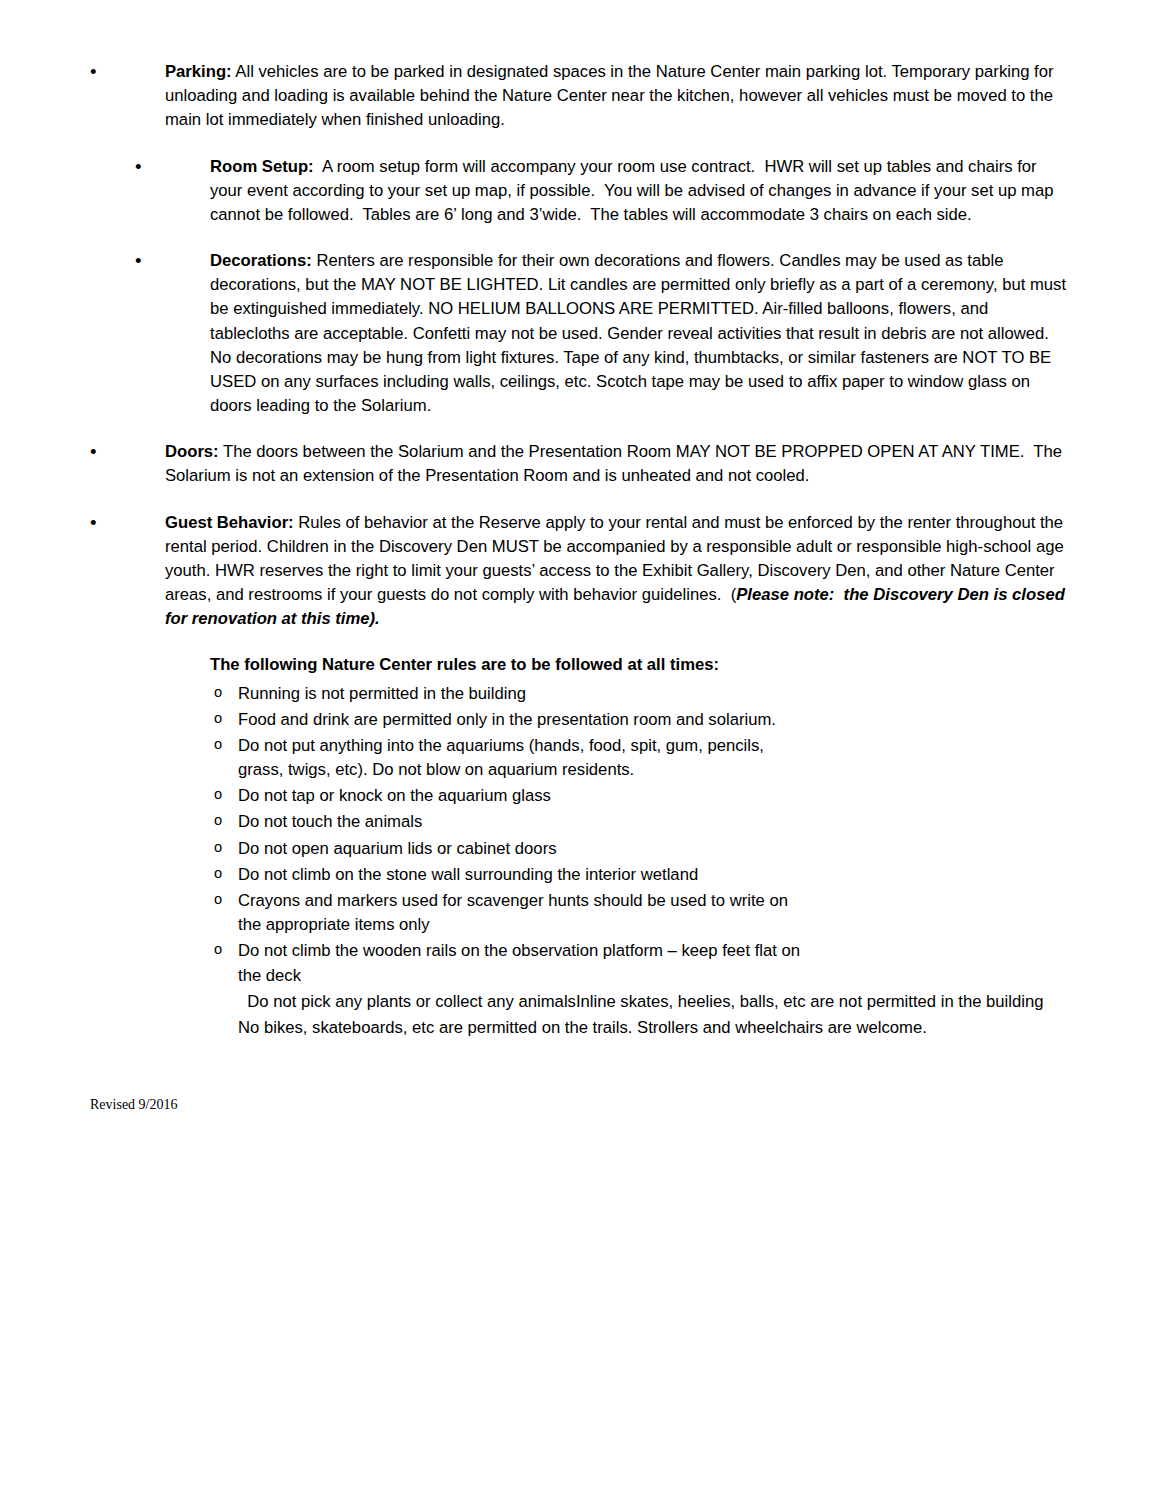Parking: All vehicles are to be parked in designated spaces in the Nature Center main parking lot. Temporary parking for unloading and loading is available behind the Nature Center near the kitchen, however all vehicles must be moved to the main lot immediately when finished unloading.
Room Setup: A room setup form will accompany your room use contract. HWR will set up tables and chairs for your event according to your set up map, if possible. You will be advised of changes in advance if your set up map cannot be followed. Tables are 6’ long and 3’wide. The tables will accommodate 3 chairs on each side.
Decorations: Renters are responsible for their own decorations and flowers. Candles may be used as table decorations, but the MAY NOT BE LIGHTED. Lit candles are permitted only briefly as a part of a ceremony, but must be extinguished immediately. NO HELIUM BALLOONS ARE PERMITTED. Air-filled balloons, flowers, and tablecloths are acceptable. Confetti may not be used. Gender reveal activities that result in debris are not allowed. No decorations may be hung from light fixtures. Tape of any kind, thumbtacks, or similar fasteners are NOT TO BE USED on any surfaces including walls, ceilings, etc. Scotch tape may be used to affix paper to window glass on doors leading to the Solarium.
Doors: The doors between the Solarium and the Presentation Room MAY NOT BE PROPPED OPEN AT ANY TIME. The Solarium is not an extension of the Presentation Room and is unheated and not cooled.
Guest Behavior: Rules of behavior at the Reserve apply to your rental and must be enforced by the renter throughout the rental period. Children in the Discovery Den MUST be accompanied by a responsible adult or responsible high-school age youth. HWR reserves the right to limit your guests’ access to the Exhibit Gallery, Discovery Den, and other Nature Center areas, and restrooms if your guests do not comply with behavior guidelines. (Please note: the Discovery Den is closed for renovation at this time).
The following Nature Center rules are to be followed at all times:
Running is not permitted in the building
Food and drink are permitted only in the presentation room and solarium.
Do not put anything into the aquariums (hands, food, spit, gum, pencils,grass, twigs, etc). Do not blow on aquarium residents.
Do not tap or knock on the aquarium glass
Do not touch the animals
Do not open aquarium lids or cabinet doors
Do not climb on the stone wall surrounding the interior wetland
Crayons and markers used for scavenger hunts should be used to write onthe appropriate items only
Do not climb the wooden rails on the observation platform – keep feet flat onthe deck
Do not pick any plants or collect any animalsInline skates, heelies, balls, etc are not permitted in the building
No bikes, skateboards, etc are permitted on the trails. Strollers and wheelchairs are welcome.
Revised 9/2016